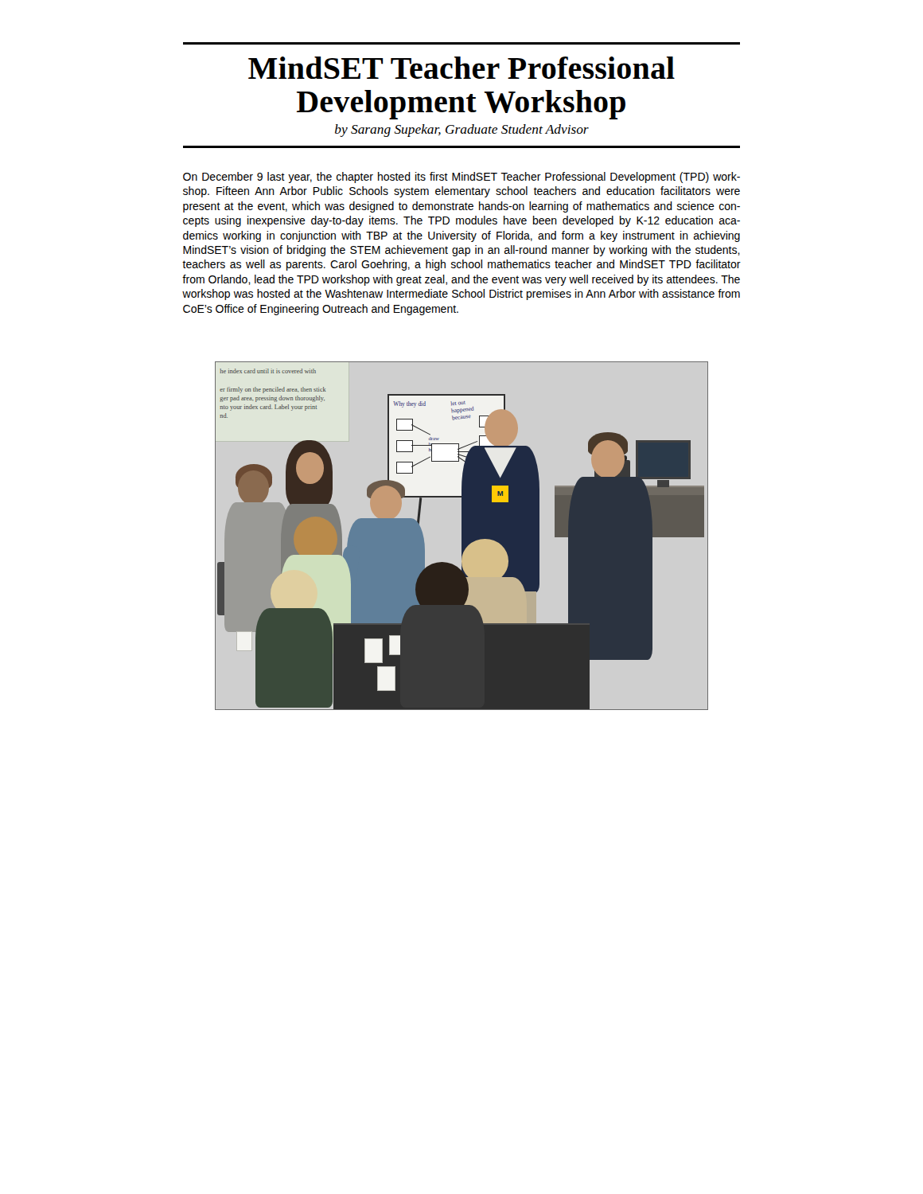MindSET Teacher Professional Development Workshop
by Sarang Supekar, Graduate Student Advisor
On December 9 last year, the chapter hosted its first MindSET Teacher Professional Development (TPD) workshop. Fifteen Ann Arbor Public Schools system elementary school teachers and education facilitators were present at the event, which was designed to demonstrate hands-on learning of mathematics and science concepts using inexpensive day-to-day items. The TPD modules have been developed by K-12 education academics working in conjunction with TBP at the University of Florida, and form a key instrument in achieving MindSET’s vision of bridging the STEM achievement gap in an all-round manner by working with the students, teachers as well as parents. Carol Goehring, a high school mathematics teacher and MindSET TPD facilitator from Orlando, lead the TPD workshop with great zeal, and the event was very well received by its attendees. The workshop was hosted at the Washtenaw Intermediate School District premises in Ann Arbor with assistance from CoE’s Office of Engineering Outreach and Engagement.
he index card until it is covered with
er firmly on the penciled area, then stick
ger pad area, pressing down thoroughly,
nto your index card. Label your print
nd.
Why they did let out
happened
because draw
box
here
M